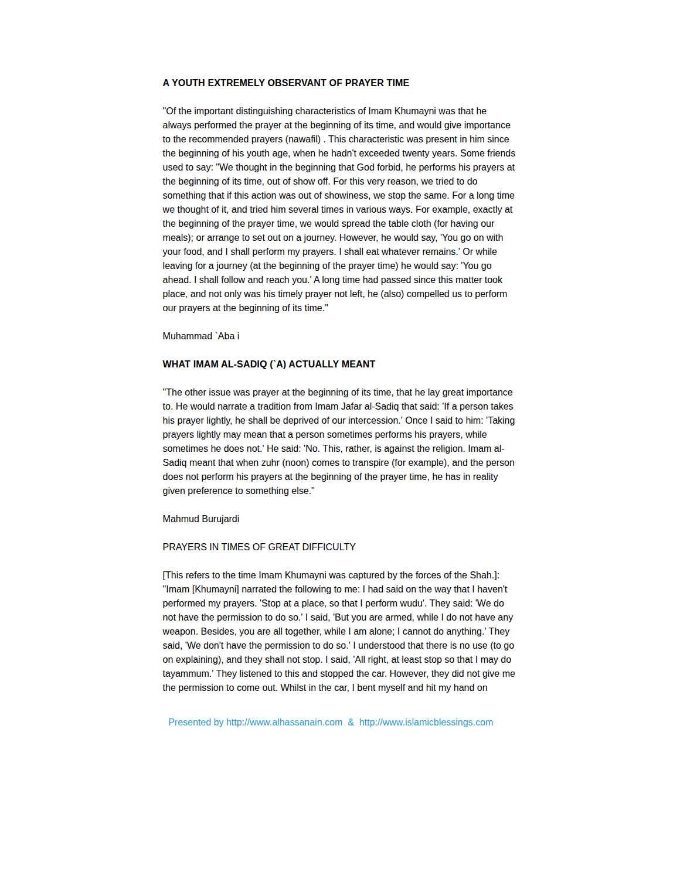A YOUTH EXTREMELY OBSERVANT OF PRAYER TIME
"Of the important distinguishing characteristics of Imam Khumayni was that he always performed the prayer at the beginning of its time, and would give importance to the recommended prayers (nawafil) . This characteristic was present in him since the beginning of his youth age, when he hadn't exceeded twenty years. Some friends used to say: "We thought in the beginning that God forbid, he performs his prayers at the beginning of its time, out of show off. For this very reason, we tried to do something that if this action was out of showiness, we stop the same. For a long time we thought of it, and tried him several times in various ways. For example, exactly at the beginning of the prayer time, we would spread the table cloth (for having our meals); or arrange to set out on a journey. However, he would say, 'You go on with your food, and I shall perform my prayers. I shall eat whatever remains.' Or while leaving for a journey (at the beginning of the prayer time) he would say: 'You go ahead. I shall follow and reach you.' A long time had passed since this matter took place, and not only was his timely prayer not left, he (also) compelled us to perform our prayers at the beginning of its time."
Muhammad `Aba i
WHAT IMAM AL-SADIQ (`A) ACTUALLY MEANT
"The other issue was prayer at the beginning of its time, that he lay great importance to. He would narrate a tradition from Imam Jafar al-Sadiq that said: 'If a person takes his prayer lightly, he shall be deprived of our intercession.' Once I said to him: 'Taking prayers lightly may mean that a person sometimes performs his prayers, while sometimes he does not.' He said: 'No. This, rather, is against the religion. Imam al-Sadiq meant that when zuhr (noon) comes to transpire (for example), and the person does not perform his prayers at the beginning of the prayer time, he has in reality given preference to something else."
Mahmud Burujardi
PRAYERS IN TIMES OF GREAT DIFFICULTY
[This refers to the time Imam Khumayni was captured by the forces of the Shah.]: "Imam [Khumayni] narrated the following to me: I had said on the way that I haven't performed my prayers. 'Stop at a place, so that I perform wudu'. They said: 'We do not have the permission to do so.' I said, 'But you are armed, while I do not have any weapon. Besides, you are all together, while I am alone; I cannot do anything.' They said, 'We don't have the permission to do so.' I understood that there is no use (to go on explaining), and they shall not stop. I said, 'All right, at least stop so that I may do tayammum.' They listened to this and stopped the car. However, they did not give me the permission to come out. Whilst in the car, I bent myself and hit my hand on
Presented by http://www.alhassanain.com & http://www.islamicblessings.com